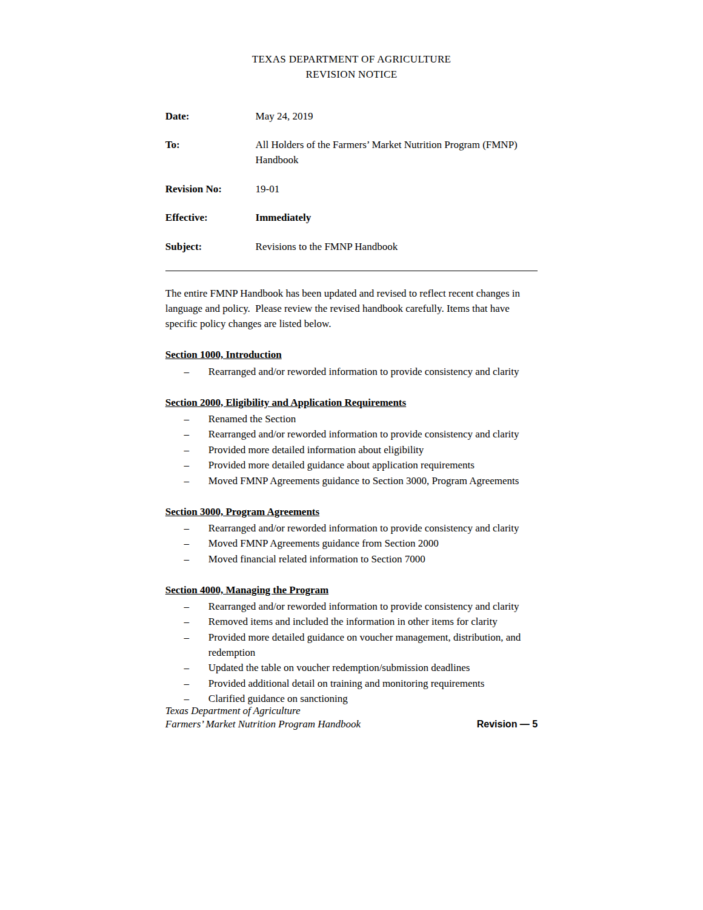TEXAS DEPARTMENT OF AGRICULTURE
REVISION NOTICE
| Date: | May 24, 2019 |
| To: | All Holders of the Farmers’ Market Nutrition Program (FMNP) Handbook |
| Revision No: | 19-01 |
| Effective: | Immediately |
| Subject: | Revisions to the FMNP Handbook |
The entire FMNP Handbook has been updated and revised to reflect recent changes in language and policy. Please review the revised handbook carefully. Items that have specific policy changes are listed below.
Section 1000, Introduction
Rearranged and/or reworded information to provide consistency and clarity
Section 2000, Eligibility and Application Requirements
Renamed the Section
Rearranged and/or reworded information to provide consistency and clarity
Provided more detailed information about eligibility
Provided more detailed guidance about application requirements
Moved FMNP Agreements guidance to Section 3000, Program Agreements
Section 3000, Program Agreements
Rearranged and/or reworded information to provide consistency and clarity
Moved FMNP Agreements guidance from Section 2000
Moved financial related information to Section 7000
Section 4000, Managing the Program
Rearranged and/or reworded information to provide consistency and clarity
Removed items and included the information in other items for clarity
Provided more detailed guidance on voucher management, distribution, and redemption
Updated the table on voucher redemption/submission deadlines
Provided additional detail on training and monitoring requirements
Clarified guidance on sanctioning
Texas Department of Agriculture
Farmers’ Market Nutrition Program Handbook
Revision — 5